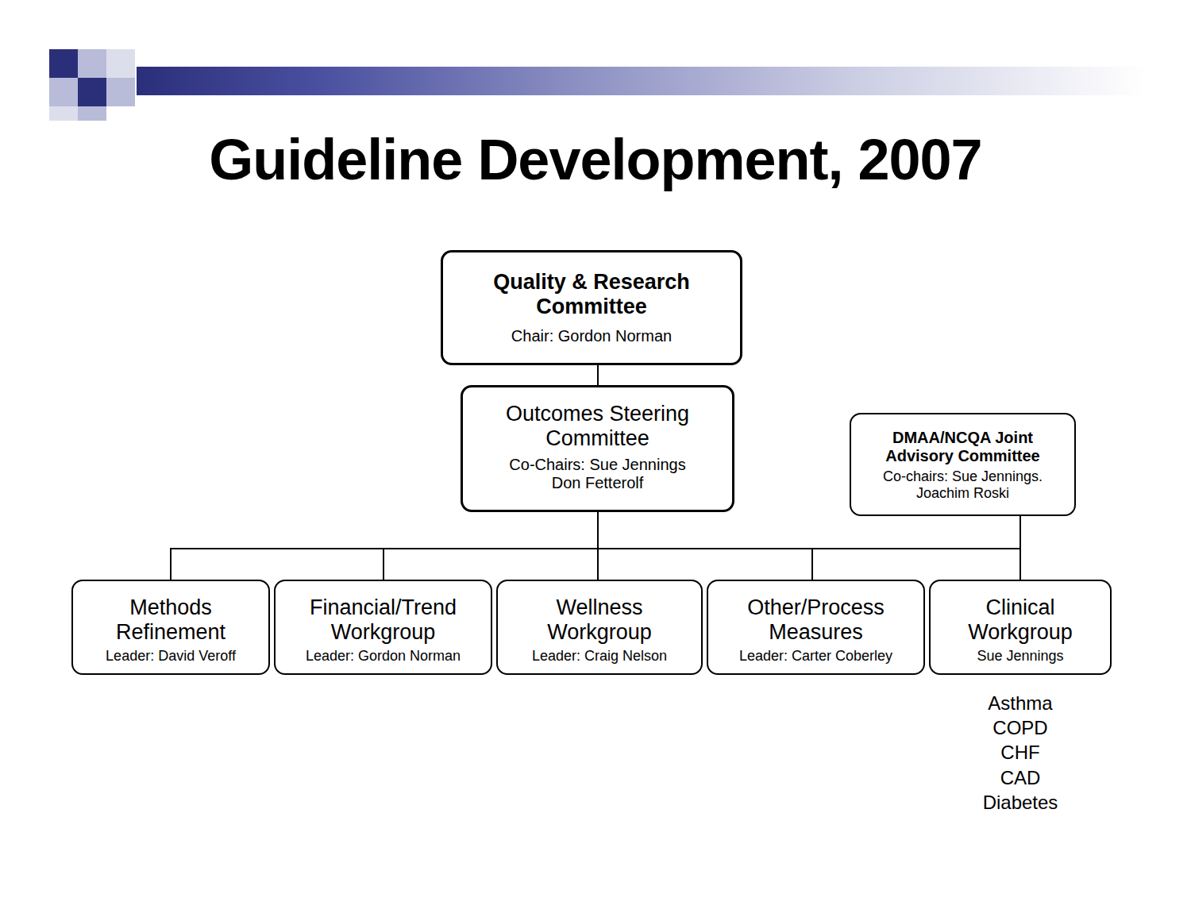Guideline Development, 2007
Quality & Research Committee Chair: Gordon Norman
Outcomes Steering Committee Co-Chairs: Sue Jennings Don Fetterolf
DMAA/NCQA Joint Advisory Committee Co-chairs: Sue Jennings. Joachim Roski
Methods Refinement Leader: David Veroff
Financial/Trend Workgroup Leader: Gordon Norman
Wellness Workgroup Leader: Craig Nelson
Other/Process Measures Leader: Carter Coberley
Clinical Workgroup Sue Jennings
Asthma
COPD
CHF
CAD
Diabetes